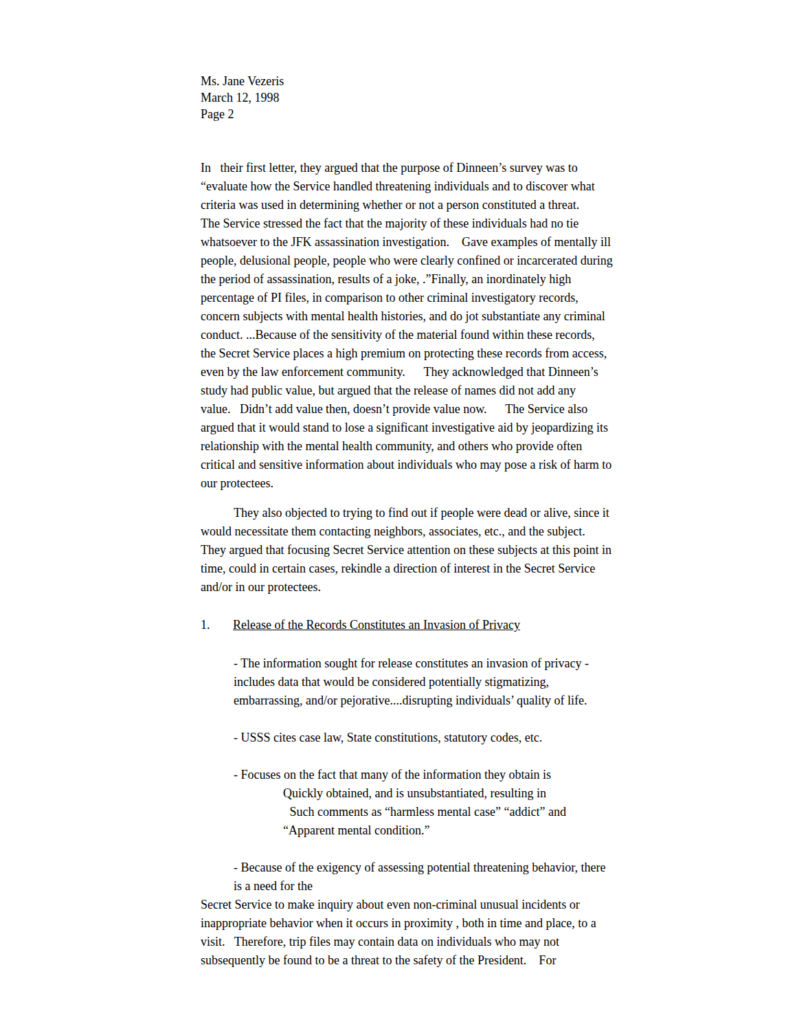Ms. Jane Vezeris
March 12, 1998
Page 2
In their first letter, they argued that the purpose of Dinneen’s survey was to “evaluate how the Service handled threatening individuals and to discover what criteria was used in determining whether or not a person constituted a threat. The Service stressed the fact that the majority of these individuals had no tie whatsoever to the JFK assassination investigation. Gave examples of mentally ill people, delusional people, people who were clearly confined or incarcerated during the period of assassination, results of a joke, .”Finally, an inordinately high percentage of PI files, in comparison to other criminal investigatory records, concern subjects with mental health histories, and do jot substantiate any criminal conduct. ...Because of the sensitivity of the material found within these records, the Secret Service places a high premium on protecting these records from access, even by the law enforcement community. They acknowledged that Dinneen’s study had public value, but argued that the release of names did not add any value. Didn’t add value then, doesn’t provide value now. The Service also argued that it would stand to lose a significant investigative aid by jeopardizing its relationship with the mental health community, and others who provide often critical and sensitive information about individuals who may pose a risk of harm to our protectees.
They also objected to trying to find out if people were dead or alive, since it would necessitate them contacting neighbors, associates, etc., and the subject. They argued that focusing Secret Service attention on these subjects at this point in time, could in certain cases, rekindle a direction of interest in the Secret Service and/or in our protectees.
1. Release of the Records Constitutes an Invasion of Privacy
- The information sought for release constitutes an invasion of privacy - includes data that would be considered potentially stigmatizing, embarrassing, and/or pejorative....disrupting individuals’ quality of life.
- USSS cites case law, State constitutions, statutory codes, etc.
- Focuses on the fact that many of the information they obtain is Quickly obtained, and is unsubstantiated, resulting in Such comments as “harmless mental case” “addict” and “Apparent mental condition.”
- Because of the exigency of assessing potential threatening behavior, there is a need for the Secret Service to make inquiry about even non-criminal unusual incidents or inappropriate behavior when it occurs in proximity , both in time and place, to a visit. Therefore, trip files may contain data on individuals who may not subsequently be found to be a threat to the safety of the President. For